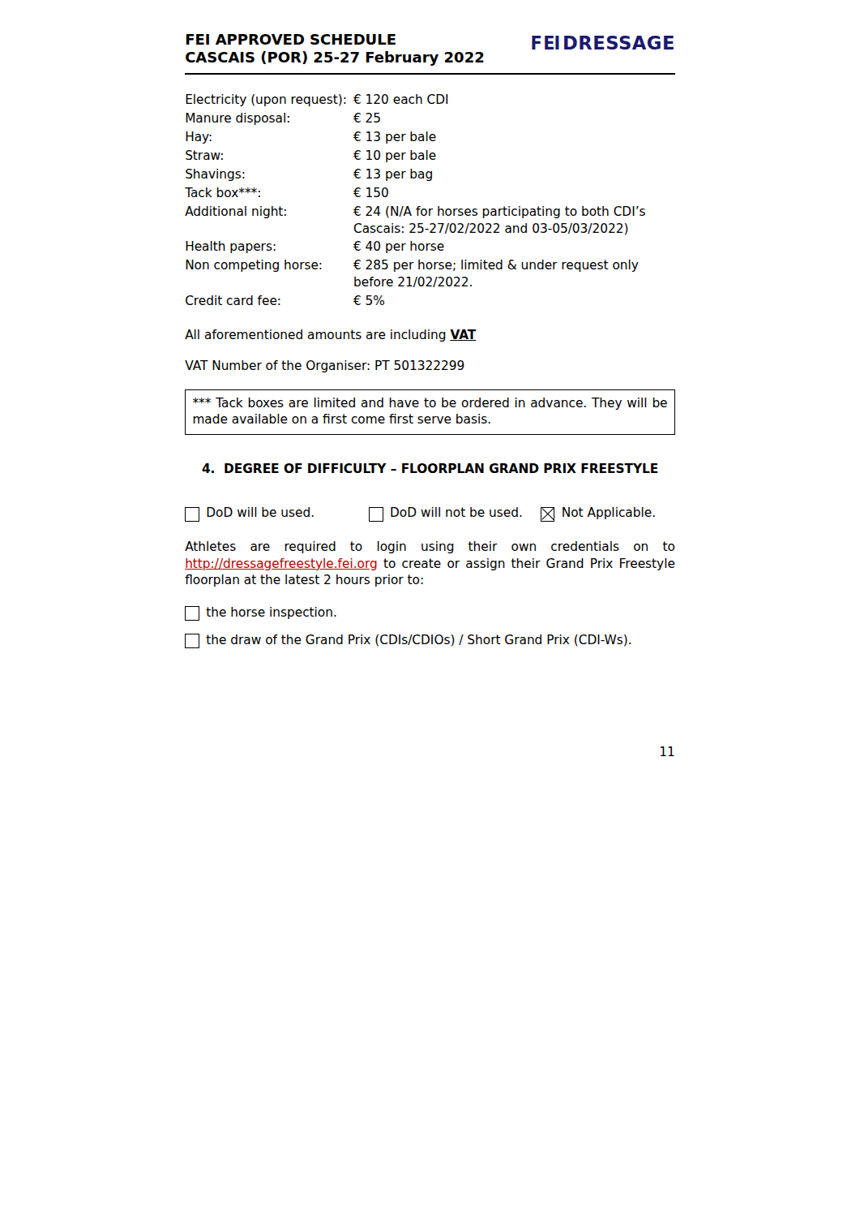F  EI DRESSAGE
FEI APPROVED SCHEDULE
CASCAIS (POR) 25-27 February 2022
| Electricity (upon request): | € 120 each CDI |
| Manure disposal: | € 25 |
| Hay: | € 13 per bale |
| Straw: | € 10 per bale |
| Shavings: | € 13 per bag |
| Tack box***: | € 150 |
| Additional night: | € 24 (N/A for horses participating to both CDI’s Cascais: 25-27/02/2022 and 03-05/03/2022) |
| Health papers: | € 40 per horse |
| Non competing horse: | € 285 per horse; limited & under request only before 21/02/2022. |
| Credit card fee: | € 5% |
All aforementioned amounts are including VAT
VAT Number of the Organiser: PT 501322299
*** Tack boxes are limited and have to be ordered in advance. They will be made available on a first come first serve basis.
4. DEGREE OF DIFFICULTY – FLOORPLAN GRAND PRIX FREESTYLE
DoD will be used.
DoD will not be used.
Not Applicable.
Athletes are required to login using their own credentials on to http://dressagefreestyle.fei.org to create or assign their Grand Prix Freestyle floorplan at the latest 2 hours prior to:
the horse inspection.
the draw of the Grand Prix (CDIs/CDIOs) / Short Grand Prix (CDI-Ws).
11